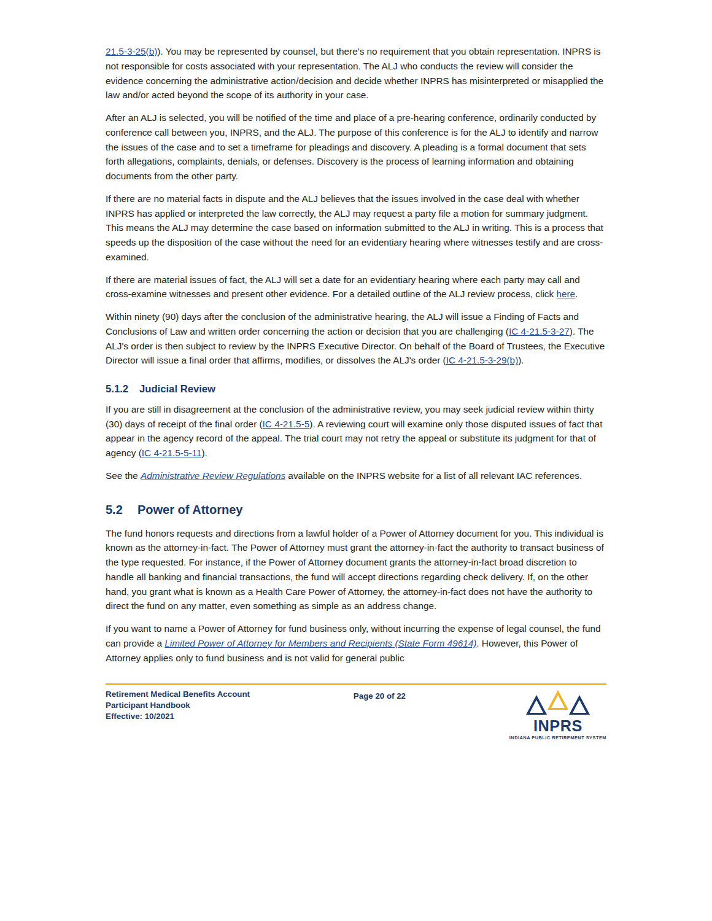21.5-3-25(b)). You may be represented by counsel, but there's no requirement that you obtain representation. INPRS is not responsible for costs associated with your representation. The ALJ who conducts the review will consider the evidence concerning the administrative action/decision and decide whether INPRS has misinterpreted or misapplied the law and/or acted beyond the scope of its authority in your case.
After an ALJ is selected, you will be notified of the time and place of a pre-hearing conference, ordinarily conducted by conference call between you, INPRS, and the ALJ. The purpose of this conference is for the ALJ to identify and narrow the issues of the case and to set a timeframe for pleadings and discovery. A pleading is a formal document that sets forth allegations, complaints, denials, or defenses. Discovery is the process of learning information and obtaining documents from the other party.
If there are no material facts in dispute and the ALJ believes that the issues involved in the case deal with whether INPRS has applied or interpreted the law correctly, the ALJ may request a party file a motion for summary judgment. This means the ALJ may determine the case based on information submitted to the ALJ in writing. This is a process that speeds up the disposition of the case without the need for an evidentiary hearing where witnesses testify and are cross-examined.
If there are material issues of fact, the ALJ will set a date for an evidentiary hearing where each party may call and cross-examine witnesses and present other evidence. For a detailed outline of the ALJ review process, click here.
Within ninety (90) days after the conclusion of the administrative hearing, the ALJ will issue a Finding of Facts and Conclusions of Law and written order concerning the action or decision that you are challenging (IC 4-21.5-3-27). The ALJ's order is then subject to review by the INPRS Executive Director. On behalf of the Board of Trustees, the Executive Director will issue a final order that affirms, modifies, or dissolves the ALJ's order (IC 4-21.5-3-29(b)).
5.1.2 Judicial Review
If you are still in disagreement at the conclusion of the administrative review, you may seek judicial review within thirty (30) days of receipt of the final order (IC 4-21.5-5). A reviewing court will examine only those disputed issues of fact that appear in the agency record of the appeal. The trial court may not retry the appeal or substitute its judgment for that of agency (IC 4-21.5-5-11).
See the Administrative Review Regulations available on the INPRS website for a list of all relevant IAC references.
5.2 Power of Attorney
The fund honors requests and directions from a lawful holder of a Power of Attorney document for you. This individual is known as the attorney-in-fact. The Power of Attorney must grant the attorney-in-fact the authority to transact business of the type requested. For instance, if the Power of Attorney document grants the attorney-in-fact broad discretion to handle all banking and financial transactions, the fund will accept directions regarding check delivery. If, on the other hand, you grant what is known as a Health Care Power of Attorney, the attorney-in-fact does not have the authority to direct the fund on any matter, even something as simple as an address change.
If you want to name a Power of Attorney for fund business only, without incurring the expense of legal counsel, the fund can provide a Limited Power of Attorney for Members and Recipients (State Form 49614). However, this Power of Attorney applies only to fund business and is not valid for general public
Retirement Medical Benefits Account
Participant Handbook
Effective: 10/2021
Page 20 of 22
INPRS
INDIANA PUBLIC RETIREMENT SYSTEM